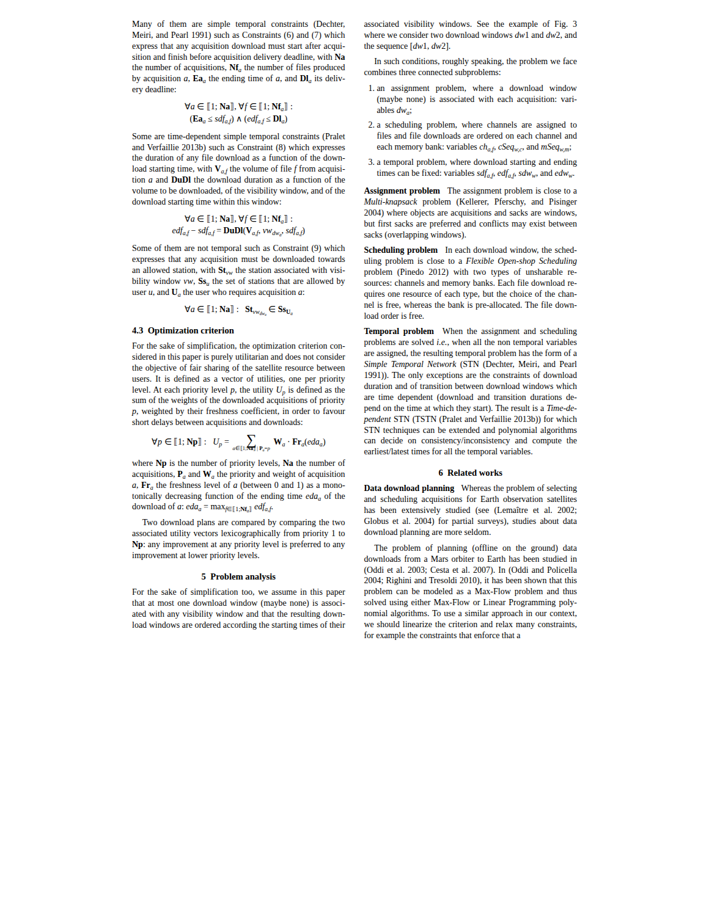Many of them are simple temporal constraints (Dechter, Meiri, and Pearl 1991) such as Constraints (6) and (7) which express that any acquisition download must start after acquisition and finish before acquisition delivery deadline, with Na the number of acquisitions, Nfa the number of files produced by acquisition a, Eaa the ending time of a, and Dla its delivery deadline:
∀a ∈ ⟦1; Na⟧, ∀f ∈ ⟦1; Nfa⟧ : (Eaa ≤ sdfa,f) ∧ (edfa,f ≤ Dla)
Some are time-dependent simple temporal constraints (Pralet and Verfaillie 2013b) such as Constraint (8) which expresses the duration of any file download as a function of the download starting time, with Va,f the volume of file f from acquisition a and DuDl the download duration as a function of the volume to be downloaded, of the visibility window, and of the download starting time within this window:
∀a ∈ ⟦1; Na⟧, ∀f ∈ ⟦1; Nfa⟧ : edfa,f − sdfa,f = DuDl(Va,f, vwdwa, sdfa,f)
Some of them are not temporal such as Constraint (9) which expresses that any acquisition must be downloaded towards an allowed station, with Stvw the station associated with visibility window vw, Ssu the set of stations that are allowed by user u, and Ua the user who requires acquisition a:
∀a ∈ ⟦1; Na⟧ : Stvwdwa ∈ SsUa
4.3 Optimization criterion
For the sake of simplification, the optimization criterion considered in this paper is purely utilitarian and does not consider the objective of fair sharing of the satellite resource between users. It is defined as a vector of utilities, one per priority level. At each priority level p, the utility Up is defined as the sum of the weights of the downloaded acquisitions of priority p, weighted by their freshness coefficient, in order to favour short delays between acquisitions and downloads:
∀p ∈ ⟦1; Np⟧ : Up = ∑a∈⟦1;Na⟧ | Pa=p Wa · Fra(edaa)
where Np is the number of priority levels, Na the number of acquisitions, Pa and Wa the priority and weight of acquisition a, Fra the freshness level of a (between 0 and 1) as a monotonically decreasing function of the ending time edaa of the download of a: edaa = maxf∈⟦1;Nfa⟧ edfa,f.
Two download plans are compared by comparing the two associated utility vectors lexicographically from priority 1 to Np: any improvement at any priority level is preferred to any improvement at lower priority levels.
5 Problem analysis
For the sake of simplification too, we assume in this paper that at most one download window (maybe none) is associated with any visibility window and that the resulting download windows are ordered according the starting times of their associated visibility windows. See the example of Fig. 3 where we consider two download windows dw1 and dw2, and the sequence [dw1, dw2].
In such conditions, roughly speaking, the problem we face combines three connected subproblems:
an assignment problem, where a download window (maybe none) is associated with each acquisition: variables dwa;
a scheduling problem, where channels are assigned to files and file downloads are ordered on each channel and each memory bank: variables cha,f, cSeqw,c, and mSeqw,m;
a temporal problem, where download starting and ending times can be fixed: variables sdfa,f, edfa,f, sdww, and edww.
Assignment problem The assignment problem is close to a Multi-knapsack problem (Kellerer, Pferschy, and Pisinger 2004) where objects are acquisitions and sacks are windows, but first sacks are preferred and conflicts may exist between sacks (overlapping windows).
Scheduling problem In each download window, the scheduling problem is close to a Flexible Open-shop Scheduling problem (Pinedo 2012) with two types of unsharable resources: channels and memory banks. Each file download requires one resource of each type, but the choice of the channel is free, whereas the bank is pre-allocated. The file download order is free.
Temporal problem When the assignment and scheduling problems are solved i.e., when all the non temporal variables are assigned, the resulting temporal problem has the form of a Simple Temporal Network (STN (Dechter, Meiri, and Pearl 1991)). The only exceptions are the constraints of download duration and of transition between download windows which are time dependent (download and transition durations depend on the time at which they start). The result is a Time-dependent STN (TSTN (Pralet and Verfaillie 2013b)) for which STN techniques can be extended and polynomial algorithms can decide on consistency/inconsistency and compute the earliest/latest times for all the temporal variables.
6 Related works
Data download planning Whereas the problem of selecting and scheduling acquisitions for Earth observation satellites has been extensively studied (see (Lemaître et al. 2002; Globus et al. 2004) for partial surveys), studies about data download planning are more seldom.
The problem of planning (offline on the ground) data downloads from a Mars orbiter to Earth has been studied in (Oddi et al. 2003; Cesta et al. 2007). In (Oddi and Policella 2004; Righini and Tresoldi 2010), it has been shown that this problem can be modeled as a Max-Flow problem and thus solved using either Max-Flow or Linear Programming polynomial algorithms. To use a similar approach in our context, we should linearize the criterion and relax many constraints, for example the constraints that enforce that a